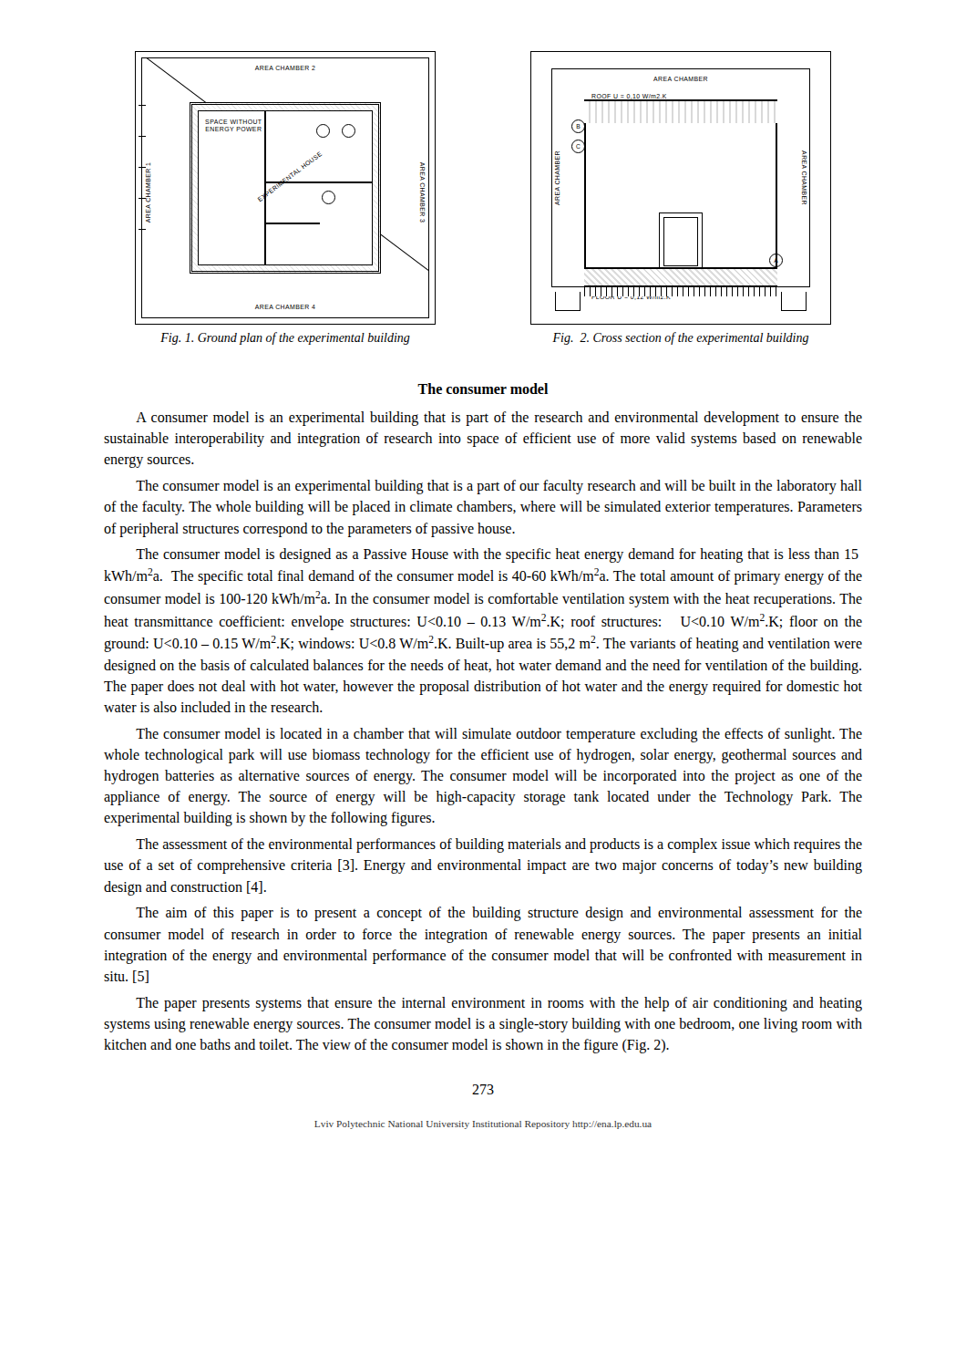AREA CHAMBER 2 AREA CHAMBER 1 AREA CHAMBER 3 AREA CHAMBER 4 EXTERNAL CLADDING U = 0,10 W/m2.K
SPACE WITHOUT ENERGY POWER EXPERIMENTAL HOUSE
Fig. 1. Ground plan of the experimental building
AREA CHAMBER AREA CHAMBER AREA CHAMBER EXTERNAL CLADDING U = 0,10 W/m2.K
ROOF U = 0,10 W/m2.K
B
C
A
FLOOR U = 0,12 W/m2.K
Fig. 2. Cross section of the experimental building
The consumer model
A consumer model is an experimental building that is part of the research and environmental development to ensure the sustainable interoperability and integration of research into space of efficient use of more valid systems based on renewable energy sources.
The consumer model is an experimental building that is a part of our faculty research and will be built in the laboratory hall of the faculty. The whole building will be placed in climate chambers, where will be simulated exterior temperatures. Parameters of peripheral structures correspond to the parameters of passive house.
The consumer model is designed as a Passive House with the specific heat energy demand for heating that is less than 15 kWh/m2a. The specific total final demand of the consumer model is 40-60 kWh/m2a. The total amount of primary energy of the consumer model is 100-120 kWh/m2a. In the consumer model is comfortable ventilation system with the heat recuperations. The heat transmittance coefficient: envelope structures: U<0.10 – 0.13 W/m2.K; roof structures: U<0.10 W/m2.K; floor on the ground: U<0.10 – 0.15 W/m2.K; windows: U<0.8 W/m2.K. Built-up area is 55,2 m2. The variants of heating and ventilation were designed on the basis of calculated balances for the needs of heat, hot water demand and the need for ventilation of the building. The paper does not deal with hot water, however the proposal distribution of hot water and the energy required for domestic hot water is also included in the research.
The consumer model is located in a chamber that will simulate outdoor temperature excluding the effects of sunlight. The whole technological park will use biomass technology for the efficient use of hydrogen, solar energy, geothermal sources and hydrogen batteries as alternative sources of energy. The consumer model will be incorporated into the project as one of the appliance of energy. The source of energy will be high-capacity storage tank located under the Technology Park. The experimental building is shown by the following figures.
The assessment of the environmental performances of building materials and products is a complex issue which requires the use of a set of comprehensive criteria [3]. Energy and environmental impact are two major concerns of today’s new building design and construction [4].
The aim of this paper is to present a concept of the building structure design and environmental assessment for the consumer model of research in order to force the integration of renewable energy sources. The paper presents an initial integration of the energy and environmental performance of the consumer model that will be confronted with measurement in situ. [5]
The paper presents systems that ensure the internal environment in rooms with the help of air conditioning and heating systems using renewable energy sources. The consumer model is a single-story building with one bedroom, one living room with kitchen and one baths and toilet. The view of the consumer model is shown in the figure (Fig. 2).
273
Lviv Polytechnic National University Institutional Repository http://ena.lp.edu.ua